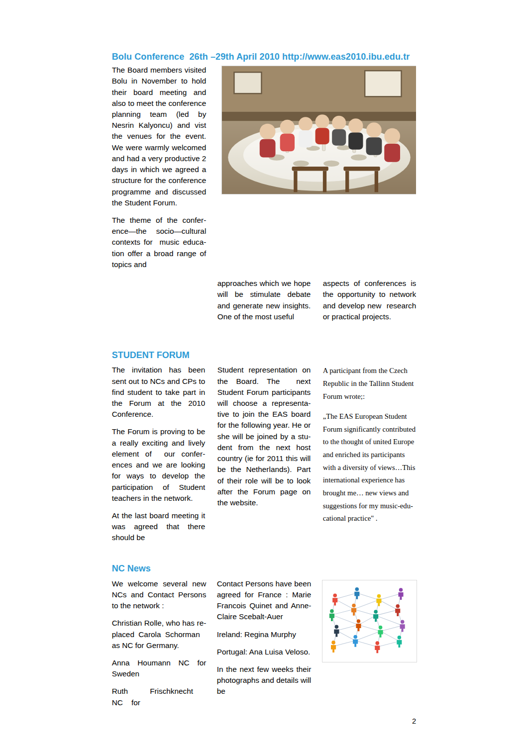Bolu Conference 26th –29th April 2010 http://www.eas2010.ibu.edu.tr
The Board members visited Bolu in November to hold their board meeting and also to meet the conference planning team (led by Nesrin Kalyoncu) and vist the venues for the event. We were warmly welcomed and had a very productive 2 days in which we agreed a structure for the conference programme and discussed the Student Forum.
The theme of the conference—the socio—cultural contexts for music education offer a broad range of topics and
approaches which we hope will be stimulate debate and generate new insights. One of the most useful
aspects of conferences is the opportunity to network and develop new research or practical projects.
Student Forum
The invitation has been sent out to NCs and CPs to find student to take part in the Forum at the 2010 Conference.
The Forum is proving to be a really exciting and lively element of our conferences and we are looking for ways to develop the participation of Student teachers in the network.
At the last board meeting it was agreed that there should be
Student representation on the Board. The next Student Forum participants will choose a representative to join the EAS board for the following year. He or she will be joined by a student from the next host country (ie for 2011 this will be the Netherlands). Part of their role will be to look after the Forum page on the website.
A participant from the Czech Republic in the Tallinn Student Forum wrote;:
„The EAS European Student Forum significantly contributed to the thought of united Europe and enriched its participants with a diversity of views…This international experience has brought me… new views and suggestions for my music-educational practice" .
NC News
We welcome several new NCs and Contact Persons to the network :
Christian Rolle, who has replaced Carola Schorman as NC for Germany.
Anna Houmann NC for Sweden
Ruth Frischknecht NC for
Contact Persons have been agreed for France : Marie Francois Quinet and Anne-Claire Scebalt-Auer
Ireland: Regina Murphy
Portugal: Ana Luisa Veloso.
In the next few weeks their photographs and details will be
2